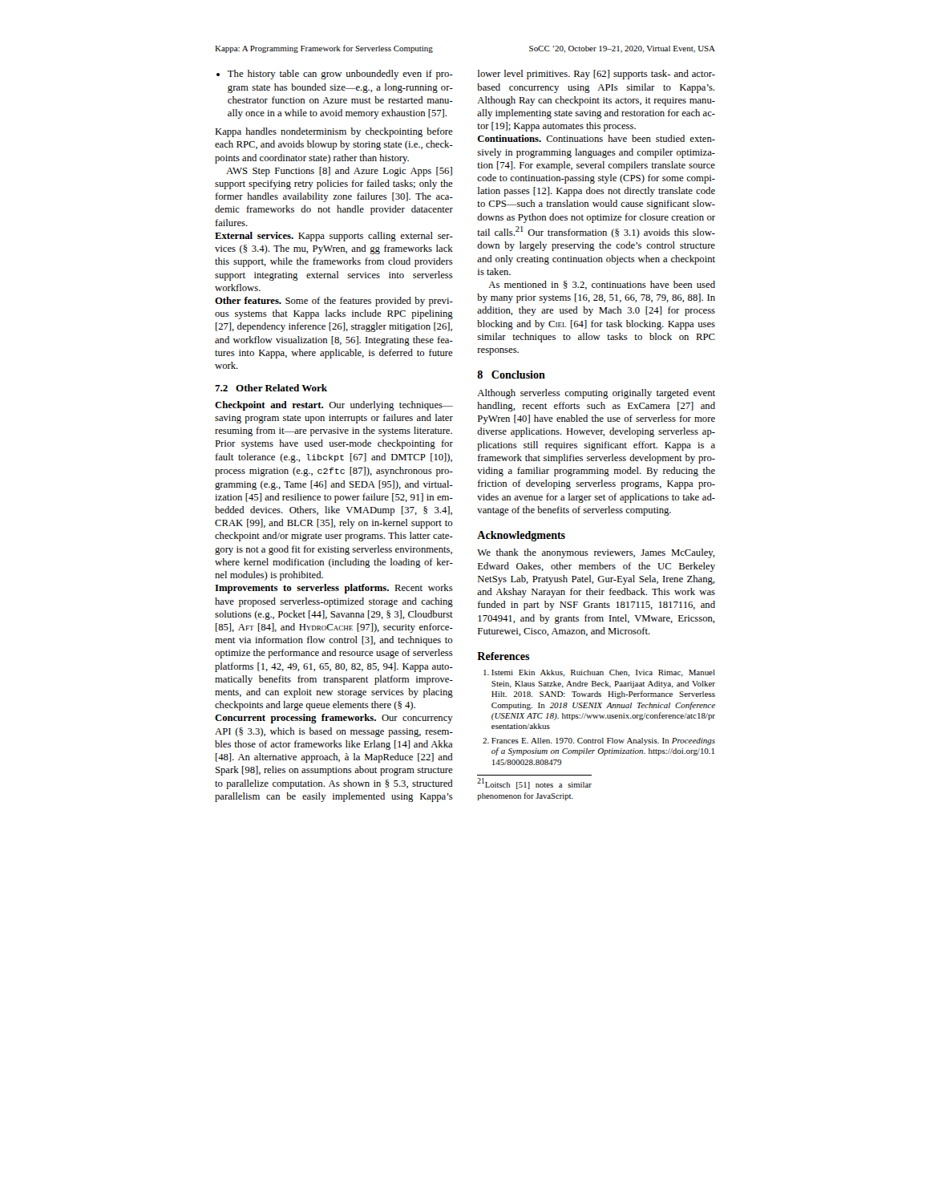Kappa: A Programming Framework for Serverless Computing SoCC ’20, October 19–21, 2020, Virtual Event, USA
The history table can grow unboundedly even if program state has bounded size—e.g., a long-running orchestrator function on Azure must be restarted manually once in a while to avoid memory exhaustion [57].
Kappa handles nondeterminism by checkpointing before each RPC, and avoids blowup by storing state (i.e., checkpoints and coordinator state) rather than history.
AWS Step Functions [8] and Azure Logic Apps [56] support specifying retry policies for failed tasks; only the former handles availability zone failures [30]. The academic frameworks do not handle provider datacenter failures.
External services. Kappa supports calling external services (§ 3.4). The mu, PyWren, and gg frameworks lack this support, while the frameworks from cloud providers support integrating external services into serverless workflows.
Other features. Some of the features provided by previous systems that Kappa lacks include RPC pipelining [27], dependency inference [26], straggler mitigation [26], and workflow visualization [8, 56]. Integrating these features into Kappa, where applicable, is deferred to future work.
7.2 Other Related Work
Checkpoint and restart. Our underlying techniques—saving program state upon interrupts or failures and later resuming from it—are pervasive in the systems literature. Prior systems have used user-mode checkpointing for fault tolerance (e.g., libckpt [67] and DMTCP [10]), process migration (e.g., c2ftc [87]), asynchronous programming (e.g., Tame [46] and SEDA [95]), and virtualization [45] and resilience to power failure [52, 91] in embedded devices. Others, like VMADump [37, § 3.4], CRAK [99], and BLCR [35], rely on in-kernel support to checkpoint and/or migrate user programs. This latter category is not a good fit for existing serverless environments, where kernel modification (including the loading of kernel modules) is prohibited.
Improvements to serverless platforms. Recent works have proposed serverless-optimized storage and caching solutions (e.g., Pocket [44], Savanna [29, § 3], Cloudburst [85], Aft [84], and HydroCache [97]), security enforcement via information flow control [3], and techniques to optimize the performance and resource usage of serverless platforms [1, 42, 49, 61, 65, 80, 82, 85, 94]. Kappa automatically benefits from transparent platform improvements, and can exploit new storage services by placing checkpoints and large queue elements there (§ 4).
Concurrent processing frameworks. Our concurrency API (§ 3.3), which is based on message passing, resembles those of actor frameworks like Erlang [14] and Akka [48]. An alternative approach, à la MapReduce [22] and Spark [98], relies on assumptions about program structure to parallelize computation. As shown in § 5.3, structured parallelism can be easily implemented using Kappa’s lower level primitives. Ray [62] supports task- and actor-based concurrency using APIs similar to Kappa’s. Although Ray can checkpoint its actors, it requires manually implementing state saving and restoration for each actor [19]; Kappa automates this process.
Continuations. Continuations have been studied extensively in programming languages and compiler optimization [74]. For example, several compilers translate source code to continuation-passing style (CPS) for some compilation passes [12]. Kappa does not directly translate code to CPS—such a translation would cause significant slowdowns as Python does not optimize for closure creation or tail calls.21 Our transformation (§ 3.1) avoids this slowdown by largely preserving the code’s control structure and only creating continuation objects when a checkpoint is taken.
As mentioned in § 3.2, continuations have been used by many prior systems [16, 28, 51, 66, 78, 79, 86, 88]. In addition, they are used by Mach 3.0 [24] for process blocking and by Ciel [64] for task blocking. Kappa uses similar techniques to allow tasks to block on RPC responses.
8 Conclusion
Although serverless computing originally targeted event handling, recent efforts such as ExCamera [27] and PyWren [40] have enabled the use of serverless for more diverse applications. However, developing serverless applications still requires significant effort. Kappa is a framework that simplifies serverless development by providing a familiar programming model. By reducing the friction of developing serverless programs, Kappa provides an avenue for a larger set of applications to take advantage of the benefits of serverless computing.
Acknowledgments
We thank the anonymous reviewers, James McCauley, Edward Oakes, other members of the UC Berkeley NetSys Lab, Pratyush Patel, Gur-Eyal Sela, Irene Zhang, and Akshay Narayan for their feedback. This work was funded in part by NSF Grants 1817115, 1817116, and 1704941, and by grants from Intel, VMware, Ericsson, Futurewei, Cisco, Amazon, and Microsoft.
References
Istemi Ekin Akkus, Ruichuan Chen, Ivica Rimac, Manuel Stein, Klaus Satzke, Andre Beck, Paarijaat Aditya, and Volker Hilt. 2018. SAND: Towards High-Performance Serverless Computing. In 2018 USENIX Annual Technical Conference (USENIX ATC 18). https://www.usenix.org/conference/atc18/presentation/akkus
Frances E. Allen. 1970. Control Flow Analysis. In Proceedings of a Symposium on Compiler Optimization. https://doi.org/10.1145/800028.808479
21Loitsch [51] notes a similar phenomenon for JavaScript.